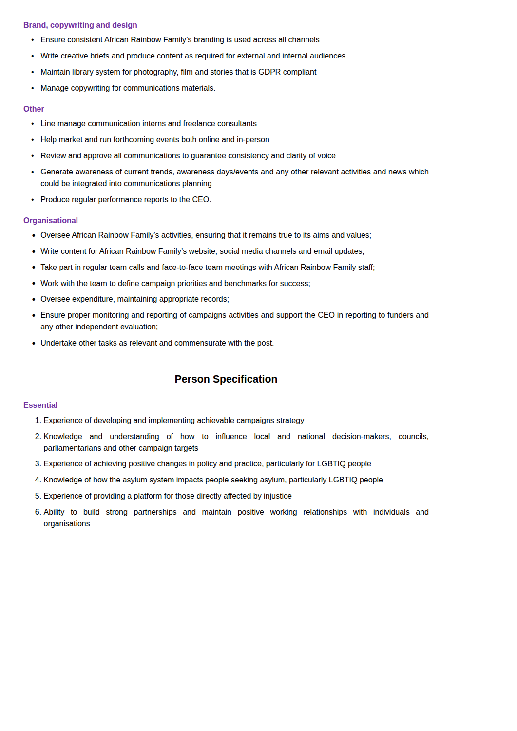Brand, copywriting and design
Ensure consistent African Rainbow Family’s branding is used across all channels
Write creative briefs and produce content as required for external and internal audiences
Maintain library system for photography, film and stories that is GDPR compliant
Manage copywriting for communications materials.
Other
Line manage communication interns and freelance consultants
Help market and run forthcoming events both online and in-person
Review and approve all communications to guarantee consistency and clarity of voice
Generate awareness of current trends, awareness days/events and any other relevant activities and news which could be integrated into communications planning
Produce regular performance reports to the CEO.
Organisational
Oversee African Rainbow Family’s activities, ensuring that it remains true to its aims and values;
Write content for African Rainbow Family’s website, social media channels and email updates;
Take part in regular team calls and face-to-face team meetings with African Rainbow Family staff;
Work with the team to define campaign priorities and benchmarks for success;
Oversee expenditure, maintaining appropriate records;
Ensure proper monitoring and reporting of campaigns activities and support the CEO in reporting to funders and any other independent evaluation;
Undertake other tasks as relevant and commensurate with the post.
Person Specification
Essential
Experience of developing and implementing achievable campaigns strategy
Knowledge and understanding of how to influence local and national decision-makers, councils, parliamentarians and other campaign targets
Experience of achieving positive changes in policy and practice, particularly for LGBTIQ people
Knowledge of how the asylum system impacts people seeking asylum, particularly LGBTIQ people
Experience of providing a platform for those directly affected by injustice
Ability to build strong partnerships and maintain positive working relationships with individuals and organisations